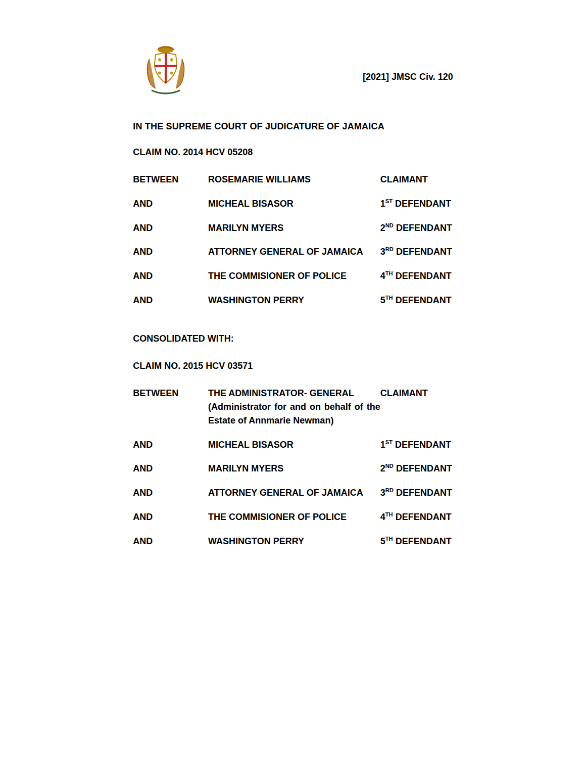[2021] JMSC Civ. 120
IN THE SUPREME COURT OF JUDICATURE OF JAMAICA
CLAIM NO. 2014 HCV 05208
| BETWEEN | ROSEMARIE WILLIAMS | CLAIMANT |
| AND | MICHEAL BISASOR | 1 ST DEFENDANT |
| AND | MARILYN MYERS | 2 ND DEFENDANT |
| AND | ATTORNEY GENERAL OF JAMAICA | 3 RD DEFENDANT |
| AND | THE COMMISIONER OF POLICE | 4 TH DEFENDANT |
| AND | WASHINGTON PERRY | 5 TH DEFENDANT |
CONSOLIDATED WITH:
CLAIM NO. 2015 HCV 03571
| BETWEEN | THE ADMINISTRATOR- GENERAL (Administrator for and on behalf of the Estate of Annmarie Newman) | CLAIMANT |
| AND | MICHEAL BISASOR | 1 ST DEFENDANT |
| AND | MARILYN MYERS | 2 ND DEFENDANT |
| AND | ATTORNEY GENERAL OF JAMAICA | 3 RD DEFENDANT |
| AND | THE COMMISIONER OF POLICE | 4 TH DEFENDANT |
| AND | WASHINGTON PERRY | 5 TH DEFENDANT |